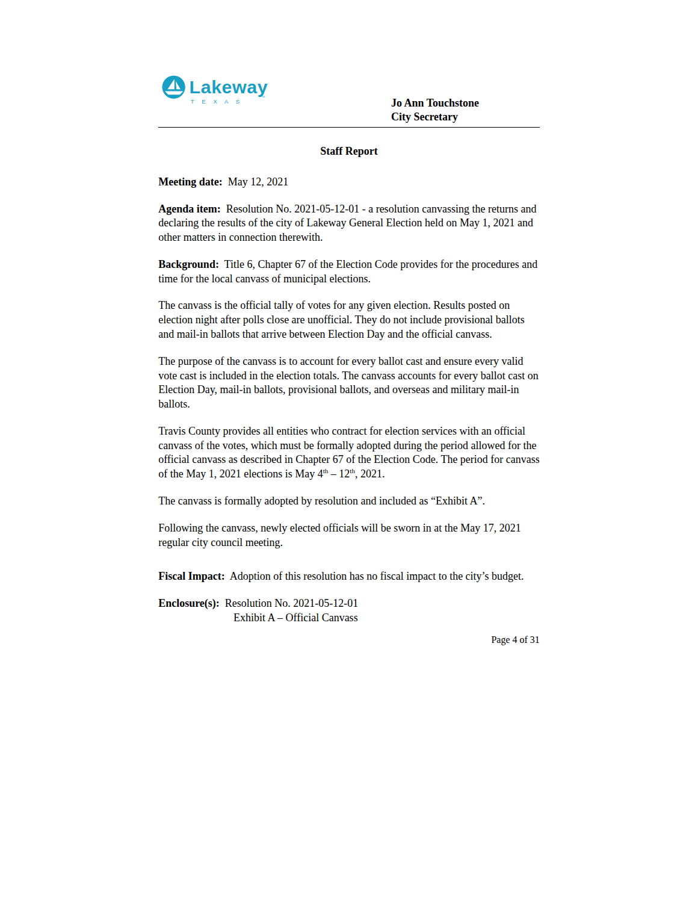Lakeway T E X A S ™
Jo Ann Touchstone
City Secretary
Staff Report
Meeting date: May 12, 2021
Agenda item: Resolution No. 2021-05-12-01 - a resolution canvassing the returns and declaring the results of the city of Lakeway General Election held on May 1, 2021 and other matters in connection therewith.
Background: Title 6, Chapter 67 of the Election Code provides for the procedures and time for the local canvass of municipal elections.
The canvass is the official tally of votes for any given election. Results posted on election night after polls close are unofficial. They do not include provisional ballots and mail-in ballots that arrive between Election Day and the official canvass.
The purpose of the canvass is to account for every ballot cast and ensure every valid vote cast is included in the election totals. The canvass accounts for every ballot cast on Election Day, mail-in ballots, provisional ballots, and overseas and military mail-in ballots.
Travis County provides all entities who contract for election services with an official canvass of the votes, which must be formally adopted during the period allowed for the official canvass as described in Chapter 67 of the Election Code. The period for canvass of the May 1, 2021 elections is May 4th – 12th, 2021.
The canvass is formally adopted by resolution and included as “Exhibit A”.
Following the canvass, newly elected officials will be sworn in at the May 17, 2021 regular city council meeting.
Fiscal Impact: Adoption of this resolution has no fiscal impact to the city’s budget.
Enclosure(s): Resolution No. 2021-05-12-01 Exhibit A – Official Canvass
Page 4 of 31